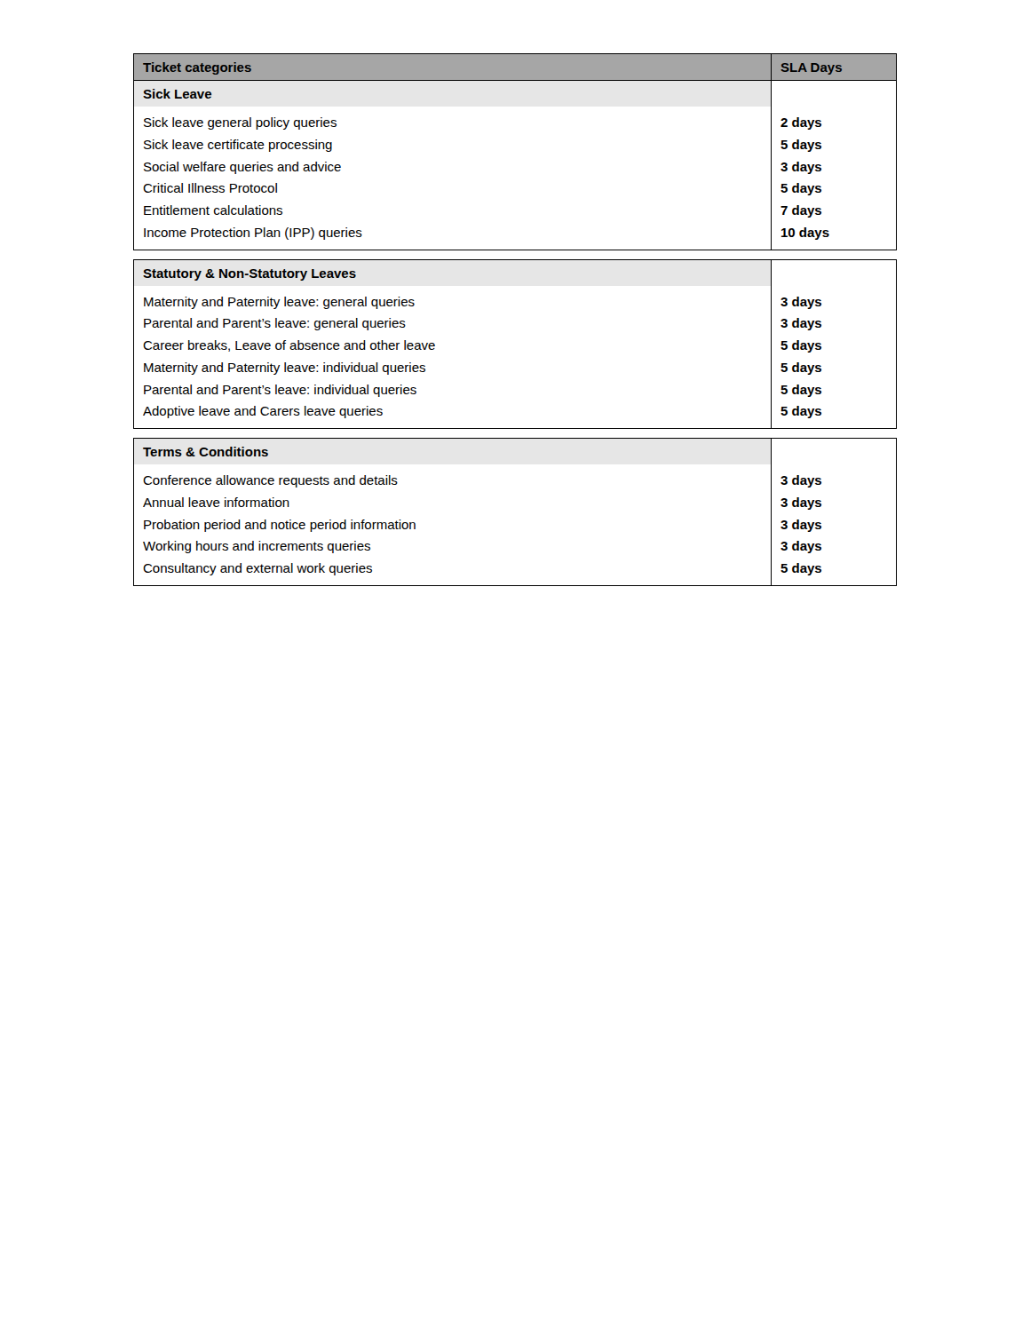| Ticket categories | SLA Days |
| --- | --- |
| Sick Leave | |
| Sick leave general policy queries Sick leave certificate processing Social welfare queries and advice Critical Illness Protocol Entitlement calculations Income Protection Plan (IPP) queries | 2 days 5 days 3 days 5 days 7 days 10 days |
| Statutory & Non-Statutory Leaves | |
| Maternity and Paternity leave: general queries Parental and Parent’s leave: general queries Career breaks, Leave of absence and other leave Maternity and Paternity leave: individual queries Parental and Parent’s leave: individual queries Adoptive leave and Carers leave queries | 3 days 3 days 5 days 5 days 5 days 5 days |
| Terms & Conditions | |
| Conference allowance requests and details Annual leave information Probation period and notice period information Working hours and increments queries Consultancy and external work queries | 3 days 3 days 3 days 3 days 5 days |